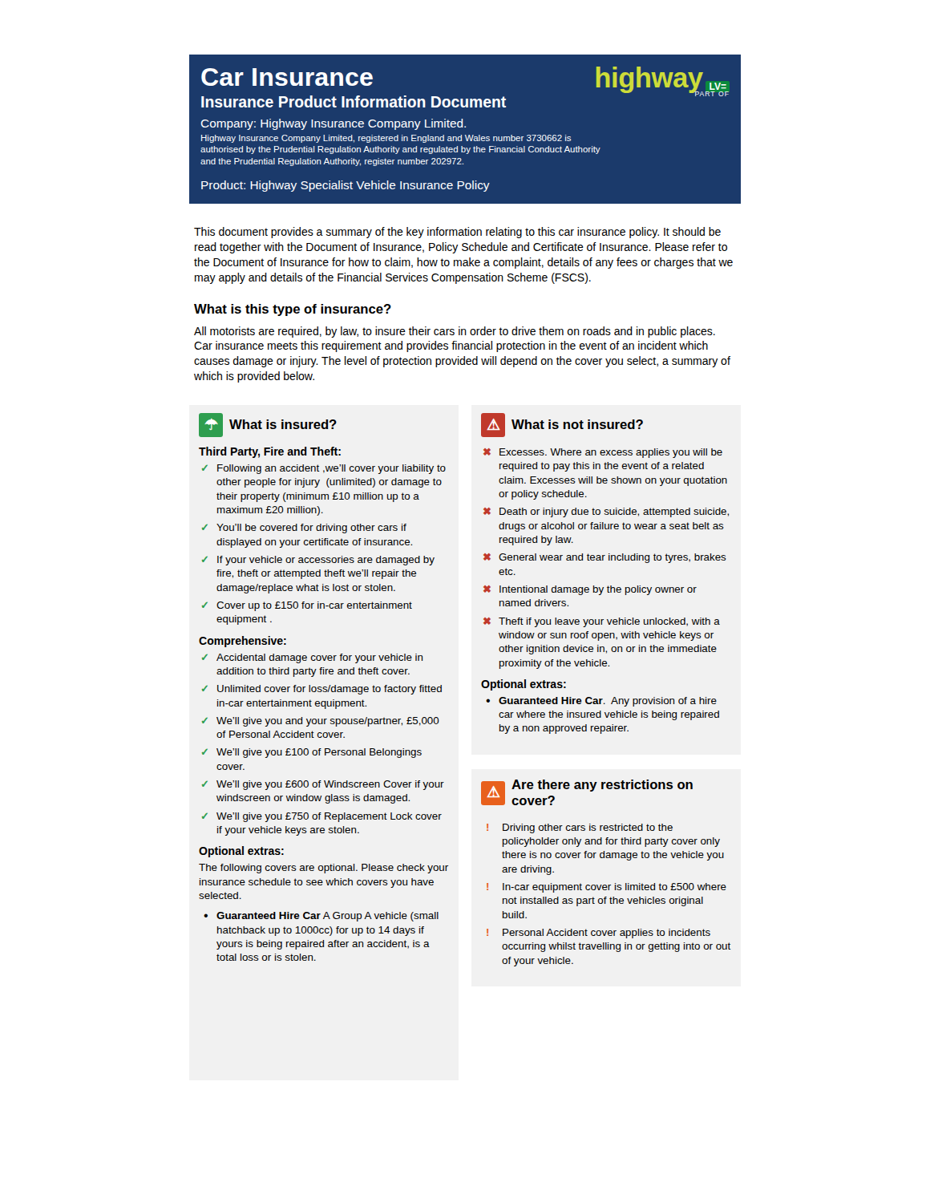highway LV=
PART OF
Car Insurance
Insurance Product Information Document
Company: Highway Insurance Company Limited.
Highway Insurance Company Limited, registered in England and Wales number 3730662 is authorised by the Prudential Regulation Authority and regulated by the Financial Conduct Authority and the Prudential Regulation Authority, register number 202972.
Product: Highway Specialist Vehicle Insurance Policy
This document provides a summary of the key information relating to this car insurance policy. It should be read together with the Document of Insurance, Policy Schedule and Certificate of Insurance. Please refer to the Document of Insurance for how to claim, how to make a complaint, details of any fees or charges that we may apply and details of the Financial Services Compensation Scheme (FSCS).
What is this type of insurance?
All motorists are required, by law, to insure their cars in order to drive them on roads and in public places. Car insurance meets this requirement and provides financial protection in the event of an incident which causes damage or injury. The level of protection provided will depend on the cover you select, a summary of which is provided below.
☂
What is insured?
Third Party, Fire and Theft:
Following an accident ,we’ll cover your liability to other people for injury (unlimited) or damage to their property (minimum £10 million up to a maximum £20 million).
You’ll be covered for driving other cars if displayed on your certificate of insurance.
If your vehicle or accessories are damaged by fire, theft or attempted theft we’ll repair the damage/replace what is lost or stolen.
Cover up to £150 for in-car entertainment equipment .
Comprehensive:
Accidental damage cover for your vehicle in addition to third party fire and theft cover.
Unlimited cover for loss/damage to factory fitted in-car entertainment equipment.
We’ll give you and your spouse/partner, £5,000 of Personal Accident cover.
We’ll give you £100 of Personal Belongings cover.
We’ll give you £600 of Windscreen Cover if your windscreen or window glass is damaged.
We’ll give you £750 of Replacement Lock cover if your vehicle keys are stolen.
Optional extras:
The following covers are optional. Please check your insurance schedule to see which covers you have selected.
Guaranteed Hire Car A Group A vehicle (small hatchback up to 1000cc) for up to 14 days if yours is being repaired after an accident, is a total loss or is stolen.
⚠
What is not insured?
Excesses. Where an excess applies you will be required to pay this in the event of a related claim. Excesses will be shown on your quotation or policy schedule.
Death or injury due to suicide, attempted suicide, drugs or alcohol or failure to wear a seat belt as required by law.
General wear and tear including to tyres, brakes etc.
Intentional damage by the policy owner or named drivers.
Theft if you leave your vehicle unlocked, with a window or sun roof open, with vehicle keys or other ignition device in, on or in the immediate proximity of the vehicle.
Optional extras:
Guaranteed Hire Car. Any provision of a hire car where the insured vehicle is being repaired by a non approved repairer.
⚠
Are there any restrictions on cover?
Driving other cars is restricted to the policyholder only and for third party cover only there is no cover for damage to the vehicle you are driving.
In-car equipment cover is limited to £500 where not installed as part of the vehicles original build.
Personal Accident cover applies to incidents occurring whilst travelling in or getting into or out of your vehicle.